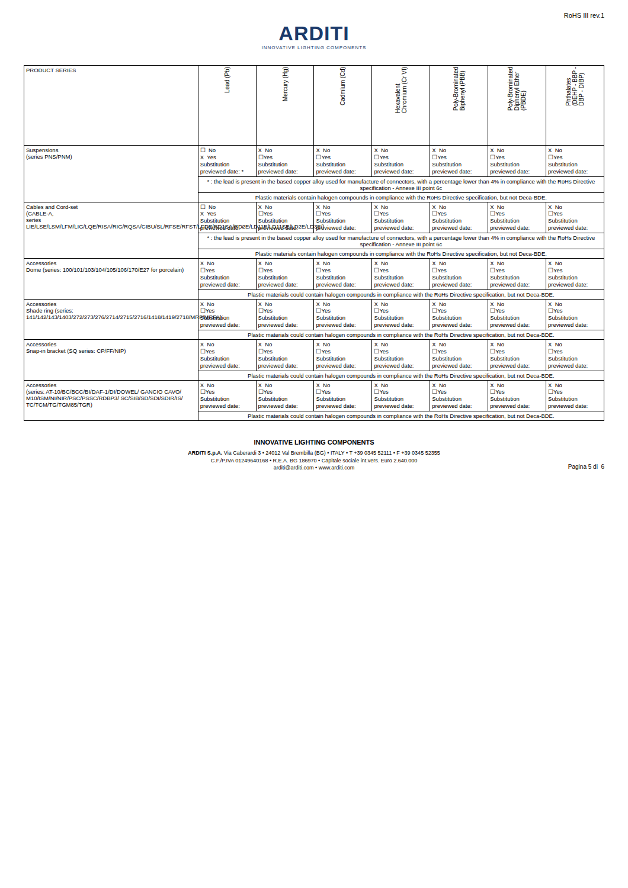RoHS III rev.1
ARDITI
INNOVATIVE LIGHTING COMPONENTS
| PRODUCT SERIES | Lead (Pb) | Mercury (Hg) | Cadmium (Cd) | Hexavalent Chromium (Cr VI) | Poly-Brominated Biphenyl (PBB) | Poly-Brominated Diphenyl Ether (PBDE) | Phthalates (DEHP - BBP - DBP - DIBP) |
| --- | --- | --- | --- | --- | --- | --- | --- |
| Suspensions (series PNS/PNM) | ☐ No X Yes Substitution previewed date: * | X No ☐ Yes Substitution previewed date: | X No ☐ Yes Substitution previewed date: | X No ☐ Yes Substitution previewed date: | X No ☐ Yes Substitution previewed date: | X No ☐ Yes Substitution previewed date: | X No ☐ Yes Substitution previewed date: |
| * : the lead is present in the based copper alloy used for manufacture of connectors, with a percentage lower than 4% in compliance with the RoHs Directive specification - Annexe III point 6c |
| Plastic materials contain halogen compounds in compliance with the RoHs Directive specification, but not Deca-BDE. |
| Cables and Cord-set (CABLE-A, series LIE/LSE/LSM/LFM/LIG/LQE/RISA/RIG/RQSA/CIBU/SL/RFSE/RFST/LFDE/RD1SA/RD2E/LD11E/LD11SE/LD2E/LD3E/) | ☐ No X Yes Substitution previewed date: * | X No ☐ Yes Substitution previewed date: | X No ☐ Yes Substitution previewed date: | X No ☐ Yes Substitution previewed date: | X No ☐ Yes Substitution previewed date: | X No ☐ Yes Substitution previewed date: | X No ☐ Yes Substitution previewed date: |
| * : the lead is present in the based copper alloy used for manufacture of connectors, with a percentage lower than 4% in compliance with the RoHs Directive specification - Annexe III point 6c |
| Plastic materials contain halogen compounds in compliance with the RoHs Directive specification, but not Deca-BDE. |
| Accessories Dome (series: 100/101/103/104/105/106/170/E27 for porcelain) | X No ☐ Yes Substitution previewed date: | X No ☐ Yes Substitution previewed date: | X No ☐ Yes Substitution previewed date: | X No ☐ Yes Substitution previewed date: | X No ☐ Yes Substitution previewed date: | X No ☐ Yes Substitution previewed date: | X No ☐ Yes Substitution previewed date: |
| Plastic materials could contain halogen compounds in compliance with the RoHs Directive specification, but not Deca-BDE. |
| Accessories Shade ring (series: 141/142/143/1403/272/273/276/2714/2715/2716/1418/1419/2718/MRF/MRFA) | X No ☐ Yes Substitution previewed date: | X No ☐ Yes Substitution previewed date: | X No ☐ Yes Substitution previewed date: | X No ☐ Yes Substitution previewed date: | X No ☐ Yes Substitution previewed date: | X No ☐ Yes Substitution previewed date: | X No ☐ Yes Substitution previewed date: |
| Plastic materials could contain halogen compounds in compliance with the RoHs Directive specification, but not Deca-BDE. |
| Accessories Snap-in bracket (SQ series: CP/FF/NIP) | X No ☐ Yes Substitution previewed date: | X No ☐ Yes Substitution previewed date: | X No ☐ Yes Substitution previewed date: | X No ☐ Yes Substitution previewed date: | X No ☐ Yes Substitution previewed date: | X No ☐ Yes Substitution previewed date: | X No ☐ Yes Substitution previewed date: |
| Plastic materials could contain halogen compounds in compliance with the RoHs Directive specification, but not Deca-BDE. |
| Accessories (series: AT-10/BC/BCC/BI/DAF-1/DI/DOWEL/ GANCIO CAVO/ M10/ISM/NI/NIR/PSC/PSSC/RDBP3/ SC/SIB/SD/SDI/SDIR/IS/ TC/TCM/TG/TGM85/TGR) | X No ☐ Yes Substitution previewed date: | X No ☐ Yes Substitution previewed date: | X No ☐ Yes Substitution previewed date: | X No ☐ Yes Substitution previewed date: | X No ☐ Yes Substitution previewed date: | X No ☐ Yes Substitution previewed date: | X No ☐ Yes Substitution previewed date: |
| Plastic materials could contain halogen compounds in compliance with the RoHs Directive specification, but not Deca-BDE. |
INNOVATIVE LIGHTING COMPONENTS
ARDITI S.p.A. Via Caberardi 3 • 24012 Val Brembilla (BG) • ITALY • T +39 0345 52111 • F +39 0345 52355
C.F./P.IVA 01249640168 • R.E.A. BG 186970 • Capitale sociale int.vers. Euro 2.640.000
arditi@arditi.com • www.arditi.com
Pagina 5 di 6